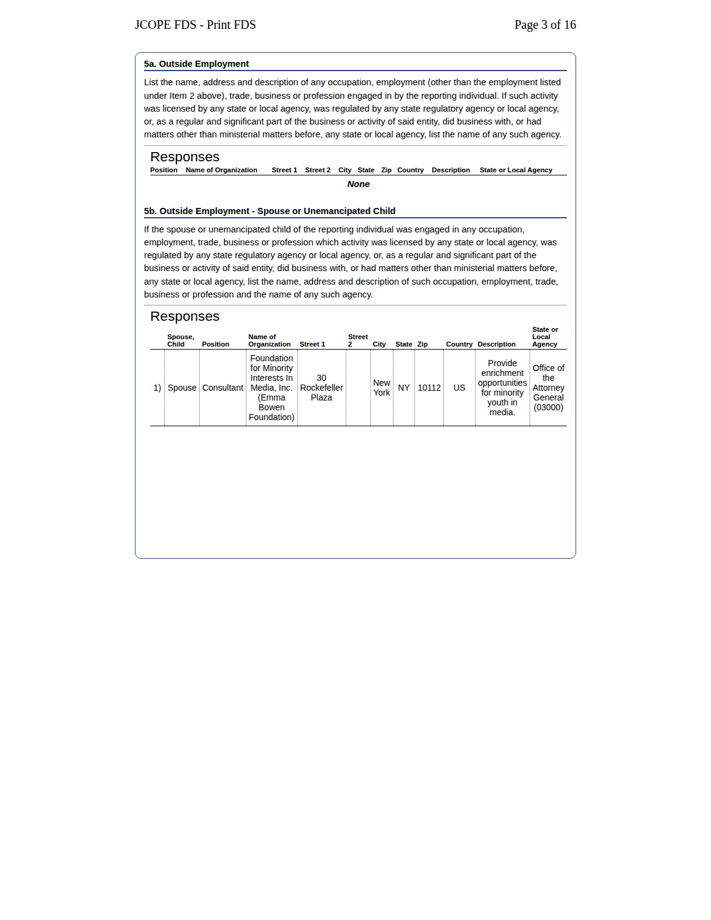JCOPE FDS - Print FDS
Page 3 of 16
5a. Outside Employment
List the name, address and description of any occupation, employment (other than the employment listed under Item 2 above), trade, business or profession engaged in by the reporting individual. If such activity was licensed by any state or local agency, was regulated by any state regulatory agency or local agency, or, as a regular and significant part of the business or activity of said entity, did business with, or had matters other than ministerial matters before, any state or local agency, list the name of any such agency.
Responses
| Position | Name of Organization | Street 1 | Street 2 | City | State | Zip | Country | Description | State or Local Agency |
| --- | --- | --- | --- | --- | --- | --- | --- | --- | --- |
| None |
5b. Outside Employment - Spouse or Unemancipated Child
If the spouse or unemancipated child of the reporting individual was engaged in any occupation, employment, trade, business or profession which activity was licensed by any state or local agency, was regulated by any state regulatory agency or local agency, or, as a regular and significant part of the business or activity of said entity, did business with, or had matters other than ministerial matters before, any state or local agency, list the name, address and description of such occupation, employment, trade, business or profession and the name of any such agency.
Responses
| | Spouse, Child | Position | Name of Organization | Street 1 | Street 2 | City | State | Zip | Country | Description | State or Local Agency |
| --- | --- | --- | --- | --- | --- | --- | --- | --- | --- | --- | --- |
| 1) | Spouse | Consultant | Foundation for Minority Interests In Media, Inc. (Emma Bowen Foundation) | 30 Rockefeller Plaza | | New York | NY | 10112 | US | Provide enrichment opportunities for minority youth in media. | Office of the Attorney General (03000) |